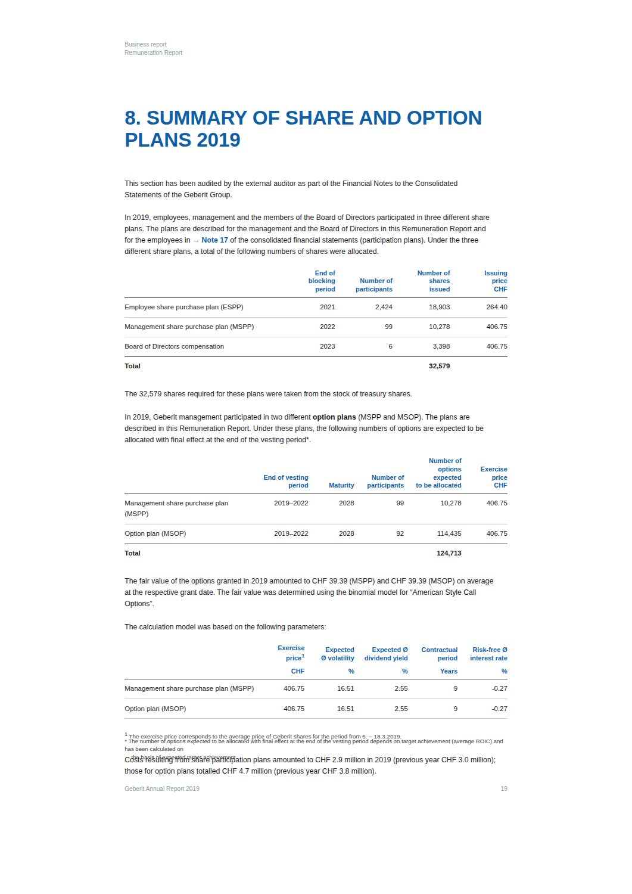Business report
Remuneration Report
8. Summary of share and option
plans 2019
This section has been audited by the external auditor as part of the Financial Notes to the Consolidated Statements of the Geberit Group.
In 2019, employees, management and the members of the Board of Directors participated in three different share plans. The plans are described for the management and the Board of Directors in this Remuneration Report and for the employees in → Note 17 of the consolidated financial statements (participation plans). Under the three different share plans, a total of the following numbers of shares were allocated.
| | End of blocking period | Number of participants | Number of shares issued | Issuing price CHF |
| --- | --- | --- | --- | --- |
| Employee share purchase plan (ESPP) | 2021 | 2,424 | 18,903 | 264.40 |
| Management share purchase plan (MSPP) | 2022 | 99 | 10,278 | 406.75 |
| Board of Directors compensation | 2023 | 6 | 3,398 | 406.75 |
| Total | | | 32,579 | |
The 32,579 shares required for these plans were taken from the stock of treasury shares.
In 2019, Geberit management participated in two different option plans (MSPP and MSOP). The plans are described in this Remuneration Report. Under these plans, the following numbers of options are expected to be allocated with final effect at the end of the vesting period*.
| | End of vesting period | Maturity | Number of participants | Number of options expected to be allocated | Exercise price CHF |
| --- | --- | --- | --- | --- | --- |
| Management share purchase plan (MSPP) | 2019–2022 | 2028 | 99 | 10,278 | 406.75 |
| Option plan (MSOP) | 2019–2022 | 2028 | 92 | 114,435 | 406.75 |
| Total | | | | 124,713 | |
The fair value of the options granted in 2019 amounted to CHF 39.39 (MSPP) and CHF 39.39 (MSOP) on average at the respective grant date. The fair value was determined using the binomial model for “American Style Call Options”.
The calculation model was based on the following parameters:
| | Exercise price 1 | Expected Ø volatility | Expected Ø dividend yield | Contractual period | Risk-free Ø interest rate |
| --- | --- | --- | --- | --- | --- |
| | CHF | % | % | Years | % |
| Management share purchase plan (MSPP) | 406.75 | 16.51 | 2.55 | 9 | -0.27 |
| Option plan (MSOP) | 406.75 | 16.51 | 2.55 | 9 | -0.27 |
1 The exercise price corresponds to the average price of Geberit shares for the period from 5. – 18.3.2019.
Costs resulting from share participation plans amounted to CHF 2.9 million in 2019 (previous year CHF 3.0 million); those for option plans totalled CHF 4.7 million (previous year CHF 3.8 million).
* The number of options expected to be allocated with final effect at the end of the vesting period depends on target achievement (average ROIC) and has been calculated on the basis of expected target achievement.
Geberit Annual Report 2019
19